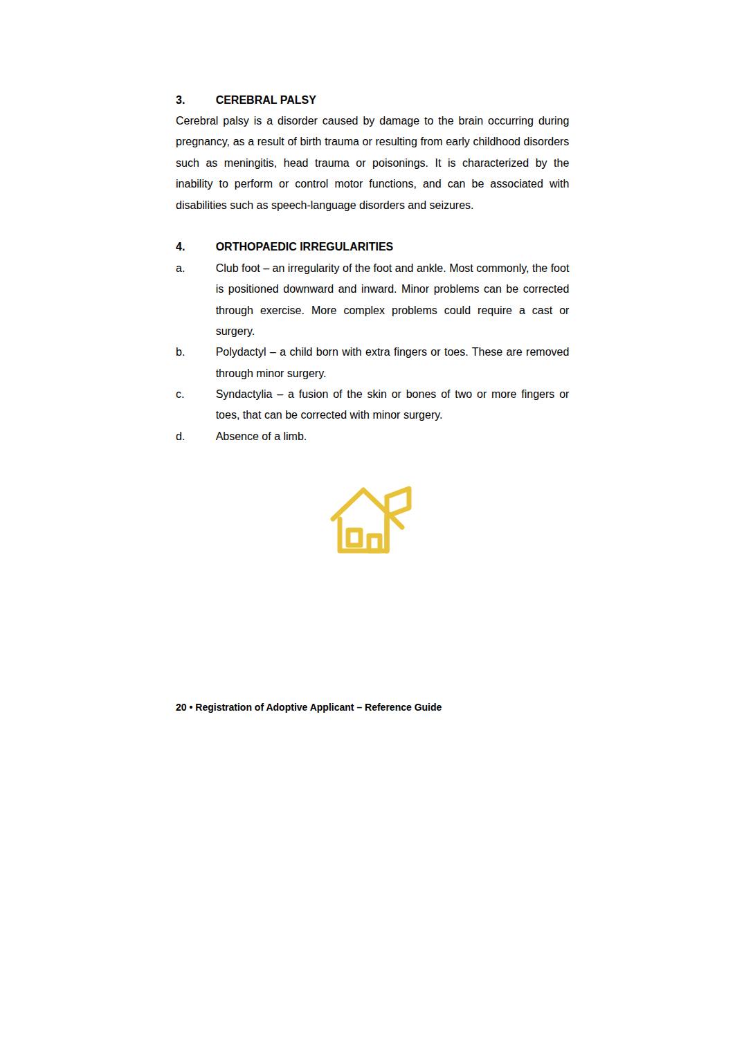3.
CEREBRAL PALSY
Cerebral palsy is a disorder caused by damage to the brain occurring during pregnancy, as a result of birth trauma or resulting from early childhood disorders such as meningitis, head trauma or poisonings. It is characterized by the inability to perform or control motor functions, and can be associated with disabilities such as speech-language disorders and seizures.
4.
ORTHOPAEDIC IRREGULARITIES
a.
Club foot – an irregularity of the foot and ankle. Most commonly, the foot is positioned downward and inward. Minor problems can be corrected through exercise. More complex problems could require a cast or surgery.
b.
Polydactyl – a child born with extra fingers or toes. These are removed through minor surgery.
c.
Syndactylia – a fusion of the skin or bones of two or more fingers or toes, that can be corrected with minor surgery.
d.
Absence of a limb.
20 • Registration of Adoptive Applicant – Reference Guide